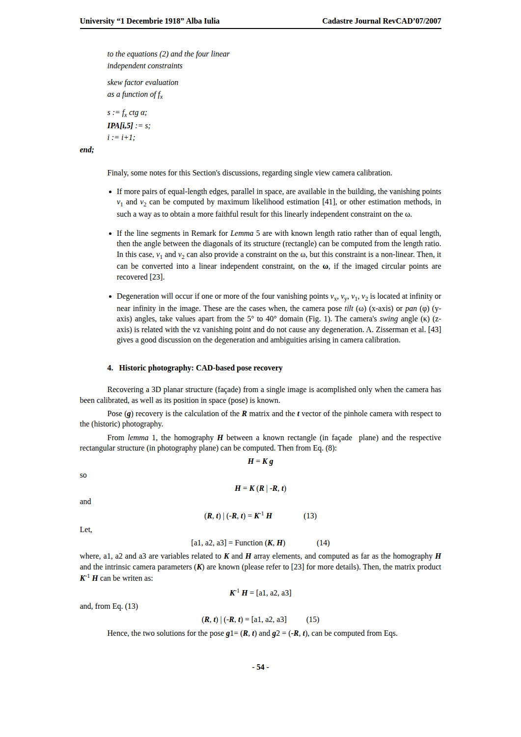University “1 Decembrie 1918” Alba Iulia Cadastre Journal RevCAD’07/2007
to the equations (2) and the four linear
independent constraints
skew factor evaluation
as a function of fx
s := fx ctg α;
IPA[i,5] := s;
i := i+1;
end;
Finaly, some notes for this Section's discussions, regarding single view camera calibration.
If more pairs of equal-length edges, parallel in space, are available in the building, the vanishing points v1 and v2 can be computed by maximum likelihood estimation [41], or other estimation methods, in such a way as to obtain a more faithful result for this linearly independent constraint on the ω.
If the line segments in Remark for Lemma 5 are with known length ratio rather than of equal length, then the angle between the diagonals of its structure (rectangle) can be computed from the length ratio. In this case, v1 and v2 can also provide a constraint on the ω, but this constraint is a non-linear. Then, it can be converted into a linear independent constraint, on the ω, if the imaged circular points are recovered [23].
Degeneration will occur if one or more of the four vanishing points vx, vy, v1, v2 is located at infinity or near infinity in the image. These are the cases when, the camera pose tilt (ω) (x-axis) or pan (φ) (y-axis) angles, take values apart from the 5° to 40° domain (Fig. 1). The camera's swing angle (κ) (z-axis) is related with the vz vanishing point and do not cause any degeneration. A. Zisserman et al. [43] gives a good discussion on the degeneration and ambiguities arising in camera calibration.
4. Historic photography: CAD-based pose recovery
Recovering a 3D planar structure (façade) from a single image is acomplished only when the camera has been calibrated, as well as its position in space (pose) is known.
Pose (g) recovery is the calculation of the R matrix and the t vector of the pinhole camera with respect to the (historic) photography.
From lemma 1, the homography H between a known rectangle (in façade plane) and the respective rectangular structure (in photography plane) can be computed. Then from Eq. (8):
H = K g
so
H = K (R | -R, t)
and
(R, t) | (-R, t) = K-1 H(13)
Let,
[a1, a2, a3] = Function (K, H)(14)
where, a1, a2 and a3 are variables related to K and H array elements, and computed as far as the homography H and the intrinsic camera parameters (K) are known (please refer to [23] for more details). Then, the matrix product K-1 H can be writen as:
K-1 H = [a1, a2, a3]
and, from Eq. (13)
(R, t) | (-R, t) = [a1, a2, a3](15)
Hence, the two solutions for the pose g1= (R, t) and g2 = (-R, t), can be computed from Eqs.
- 54 -